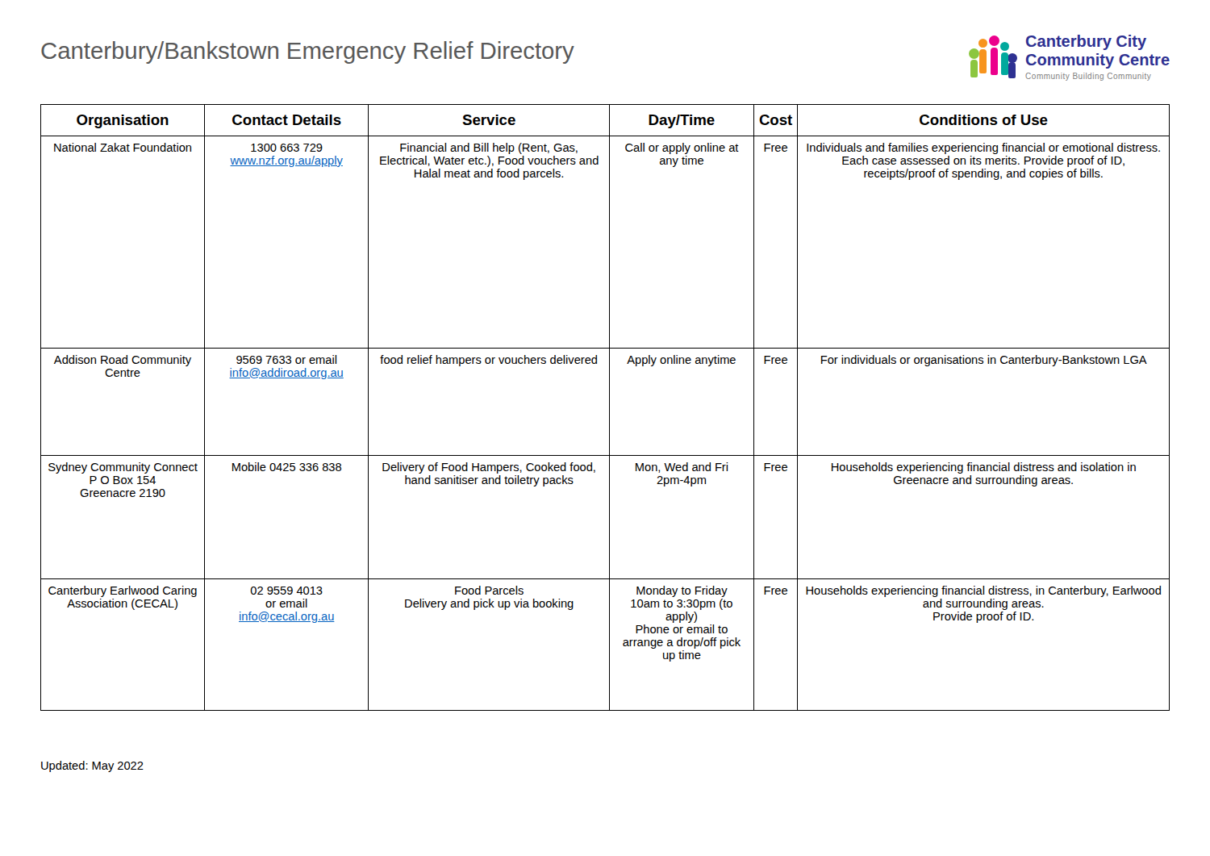Canterbury/Bankstown Emergency Relief Directory
Canterbury City
Community Centre
Community Building Community
| Organisation | Contact Details | Service | Day/Time | Cost | Conditions of Use |
| --- | --- | --- | --- | --- | --- |
| National Zakat Foundation | 1300 663 729 www.nzf.org.au/apply | Financial and Bill help (Rent, Gas, Electrical, Water etc.), Food vouchers and Halal meat and food parcels. | Call or apply online at any time | Free | Individuals and families experiencing financial or emotional distress. Each case assessed on its merits. Provide proof of ID, receipts/proof of spending, and copies of bills. |
| Addison Road Community Centre | 9569 7633 or email info@addiroad.org.au | food relief hampers or vouchers delivered | Apply online anytime | Free | For individuals or organisations in Canterbury-Bankstown LGA |
| Sydney Community Connect P O Box 154 Greenacre 2190 | Mobile 0425 336 838 | Delivery of Food Hampers, Cooked food, hand sanitiser and toiletry packs | Mon, Wed and Fri 2pm-4pm | Free | Households experiencing financial distress and isolation in Greenacre and surrounding areas. |
| Canterbury Earlwood Caring Association (CECAL) | 02 9559 4013 or email info@cecal.org.au | Food Parcels Delivery and pick up via booking | Monday to Friday 10am to 3:30pm (to apply) Phone or email to arrange a drop/off pick up time | Free | Households experiencing financial distress, in Canterbury, Earlwood and surrounding areas. Provide proof of ID. |
Updated: May 2022